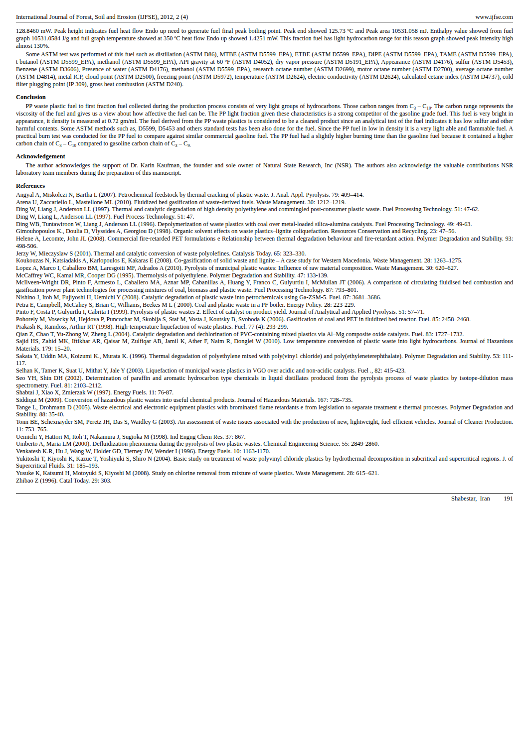International Journal of Forest, Soil and Erosion (IJFSE), 2012, 2 (4) www.ijfse.com
128.8460 mW. Peak height indicates fuel heat flow Endo up need to generate fuel final peak boiling point. Peak end showed 125.73 ºC and Peak area 10531.058 mJ. Enthalpy value showed from fuel graph 10531.0584 J/g and full graph temperature showed at 350 ºC heat flow Endo up showed 1.4251 mW. This fraction fuel has light hydrocarbon range for this reason graph showed peak intensity high almost 130%.
Some ASTM test was performed of this fuel such as distillation (ASTM D86), MTBE (ASTM D5599_EPA), ETBE (ASTM D5599_EPA), DIPE (ASTM D5599_EPA), TAME (ASTM D5599_EPA), t-butanol (ASTM D5599_EPA), methanol (ASTM D5599_EPA), API gravity at 60 ºF (ASTM D4052), dry vapor pressure (ASTM D5191_EPA), Appearance (ASTM D4176), sulfur (ASTM D5453), Benzene (ASTM D3606), Presence of water (ASTM D4176), methanol (ASTM D5599_EPA), research octane number (ASTM D2699), motor octane number (ASTM D2700), average octane number (ASTM D4814), metal ICP, cloud point (ASTM D2500), freezing point (ASTM D5972), temperature (ASTM D2624), electric conductivity (ASTM D2624), calculated cetane index (ASTM D4737), cold filter plugging point (IP 309), gross heat combustion (ASTM D240).
Conclusion
PP waste plastic fuel to first fraction fuel collected during the production process consists of very light groups of hydrocarbons. Those carbon ranges from C3 – C10. The carbon range represents the viscosity of the fuel and gives us a view about how affective the fuel can be. The PP light fraction given these characteristics is a strong competitor of the gasoline grade fuel. This fuel is very bright in appearance, it density is measured at 0.72 gm/ml. The fuel derived from the PP waste plastics is considered to be a cleaned product since an analytical test of the fuel indicates it has low sulfur and other harmful contents. Some ASTM methods such as, D5599, D5453 and others standard tests has been also done for the fuel. Since the PP fuel in low in density it is a very light able and flammable fuel. A practical burn test was conducted for the PP fuel to compare against similar commercial gasoline fuel. The PP fuel had a slightly higher burning time than the gasoline fuel because it contained a higher carbon chain of C3 – C10 compared to gasoline carbon chain of C3 – C9.
Acknowledgement
The author acknowledges the support of Dr. Karin Kaufman, the founder and sole owner of Natural State Research, Inc (NSR). The authors also acknowledge the valuable contributions NSR laboratory team members during the preparation of this manuscript.
References
Angyal A, Miskolczi N, Bartha L (2007). Petrochemical feedstock by thermal cracking of plastic waste. J. Anal. Appl. Pyrolysis. 79: 409–414.
Arena U, Zaccariello L, Mastellone ML (2010). Fluidized bed gasification of waste-derived fuels. Waste Management. 30: 1212–1219.
Ding W, Liang J, Anderson LL (1997). Thermal and catalytic degradation of high density polyethylene and commingled post-consumer plastic waste. Fuel Processing Technology. 51: 47-62.
Ding W, Liang L, Anderson LL (1997). Fuel Process Technology. 51: 47.
Ding WB, Tuntawiroon W, Liang J, Anderson LL (1996). Depolymerization of waste plastics with coal over metal-loaded silica-alumina catalysts. Fuel Processing Technology. 49: 49-63.
Gimouhopoulos K., Doulia D, Vlyssides A, Georgiou D (1998). Organic solvent effects on waste plastics–lignite coliquefaction. Resources Conservation and Recycling. 23: 47–56.
Helene A, Lecomte, John JL (2008). Commercial fire-retarded PET formulations e Relationship between thermal degradation behaviour and fire-retardant action. Polymer Degradation and Stability. 93: 498-506.
Jerzy W, Mieczyslaw S (2001). Thermal and catalytic conversion of waste polyolefines. Catalysis Today. 65: 323–330.
Koukouzas N, Katsiadakis A, Karlopoulos E, Kakaras E (2008). Co-gasification of solid waste and lignite – A case study for Western Macedonia. Waste Management. 28: 1263–1275.
Lopez A, Marco I, Caballero BM, Laresgoiti MF, Adrados A (2010). Pyrolysis of municipal plastic wastes: Influence of raw material composition. Waste Management. 30: 620–627.
McCaffrey WC, Kamal MR, Cooper DG (1995). Thermolysis of polyethylene. Polymer Degradation and Stability. 47: 133-139.
McIlveen-Wright DR, Pinto F, Armesto L, Caballero MA, Aznar MP, Cabanillas A, Huang Y, Franco C, Gulyurtlu I, McMullan JT (2006). A comparison of circulating fluidised bed combustion and gasification power plant technologies for processing mixtures of coal, biomass and plastic waste. Fuel Processing Technology. 87: 793–801.
Nishino J, Itoh M, Fujiyoshi H, Uemichi Y (2008). Catalytic degradation of plastic waste into petrochemicals using Ga-ZSM-5. Fuel. 87: 3681–3686.
Petra E, Campbell, McCahey S, Brian C, Williams, Beekes M L ( 2000). Coal and plastic waste in a PF boiler. Energy Policy. 28: 223-229.
Pinto F, Costa P, Gulyurtlu I, Cabrita I (1999). Pyrolysis of plastic wastes 2. Effect of catalyst on product yield. Journal of Analytical and Applied Pyrolysis. 51: 57–71.
Pohorely M, Vosecky M, Hejdova P, Puncochar M, Skoblja S, Staf M, Vosta J, Koutsky B, Svoboda K (2006). Gasification of coal and PET in fluidized bed reactor. Fuel. 85: 2458–2468.
Prakash K, Ramdoss, Arthur RT (1998). High-temperature liquefaction of waste plastics. Fuel. 77 (4): 293-299.
Qian Z, Chao T, Yu-Zhong W, Zheng L (2004). Catalytic degradation and dechlorination of PVC-containing mixed plastics via Al–Mg composite oxide catalysts. Fuel. 83: 1727–1732.
Sajid HS, Zahid MK, Iftikhar AR, Qaisar M, Zulfiqar AB, Jamil K, Ather F, Naim R, Donglei W (2010). Low temperature conversion of plastic waste into light hydrocarbons. Journal of Hazardous Materials. 179: 15–20.
Sakata Y, Uddin MA, Koizumi K., Murata K. (1996). Thermal degradation of polyethylene mixed with poly(viny1 chloride) and poly(ethyleneterephthalate). Polymer Degradation and Stability. 53: 111-117.
Selhan K, Tamer K, Suat U, Mithat Y, Jale Y (2003). Liquefaction of municipal waste plastics in VGO over acidic and non-acidic catalysts. Fuel ., 82: 415-423.
Seo YH, Shin DH (2002). Determination of paraffin and aromatic hydrocarbon type chemicals in liquid distillates produced from the pyrolysis process of waste plastics by isotope-dilution mass spectrometry. Fuel. 81: 2103–2112.
Shabtai J, Xiao X, Zmierzak W (1997). Energy Fuels. 11: 76-87.
Siddiqui M (2009). Conversion of hazardous plastic wastes into useful chemical products. Journal of Hazardous Materials. 167: 728–735.
Tange L, Drohmann D (2005). Waste electrical and electronic equipment plastics with brominated flame retardants e from legislation to separate treatment e thermal processes. Polymer Degradation and Stability. 88: 35-40.
Tonn BE, Schexnayder SM, Peretz JH, Das S, Waidley G (2003). An assessment of waste issues associated with the production of new, lightweight, fuel-efficient vehicles. Journal of Cleaner Production. 11: 753–765.
Uemichi Y, Hattori M, Itoh T, Nakamura J, Sugioka M (1998). Ind Engng Chem Res. 37: 867.
Umberto A, Maria LM (2000). Defluidization phenomena during the pyrolysis of two plastic wastes. Chemical Engineering Science. 55: 2849-2860.
Venkatesh K.R, Hu J, Wang W, Holder GD, Tierney JW, Wender I (1996). Energy Fuels. 10: 1163-1170.
Yukitoshi T, Kiyoshi K, Kazue T, Yoshiyuki S, Shiro N (2004). Basic study on treatment of waste polyvinyl chloride plastics by hydrothermal decomposition in subcritical and supercritical regions. J. of Supercritical Fluids. 31: 185–193.
Yusuke K, Katsumi H, Motoyuki S, Kiyoshi M (2008). Study on chlorine removal from mixture of waste plastics. Waste Management. 28: 615–621.
Zhibao Z (1996). Catal Today. 29: 303.
Shabestar, Iran191